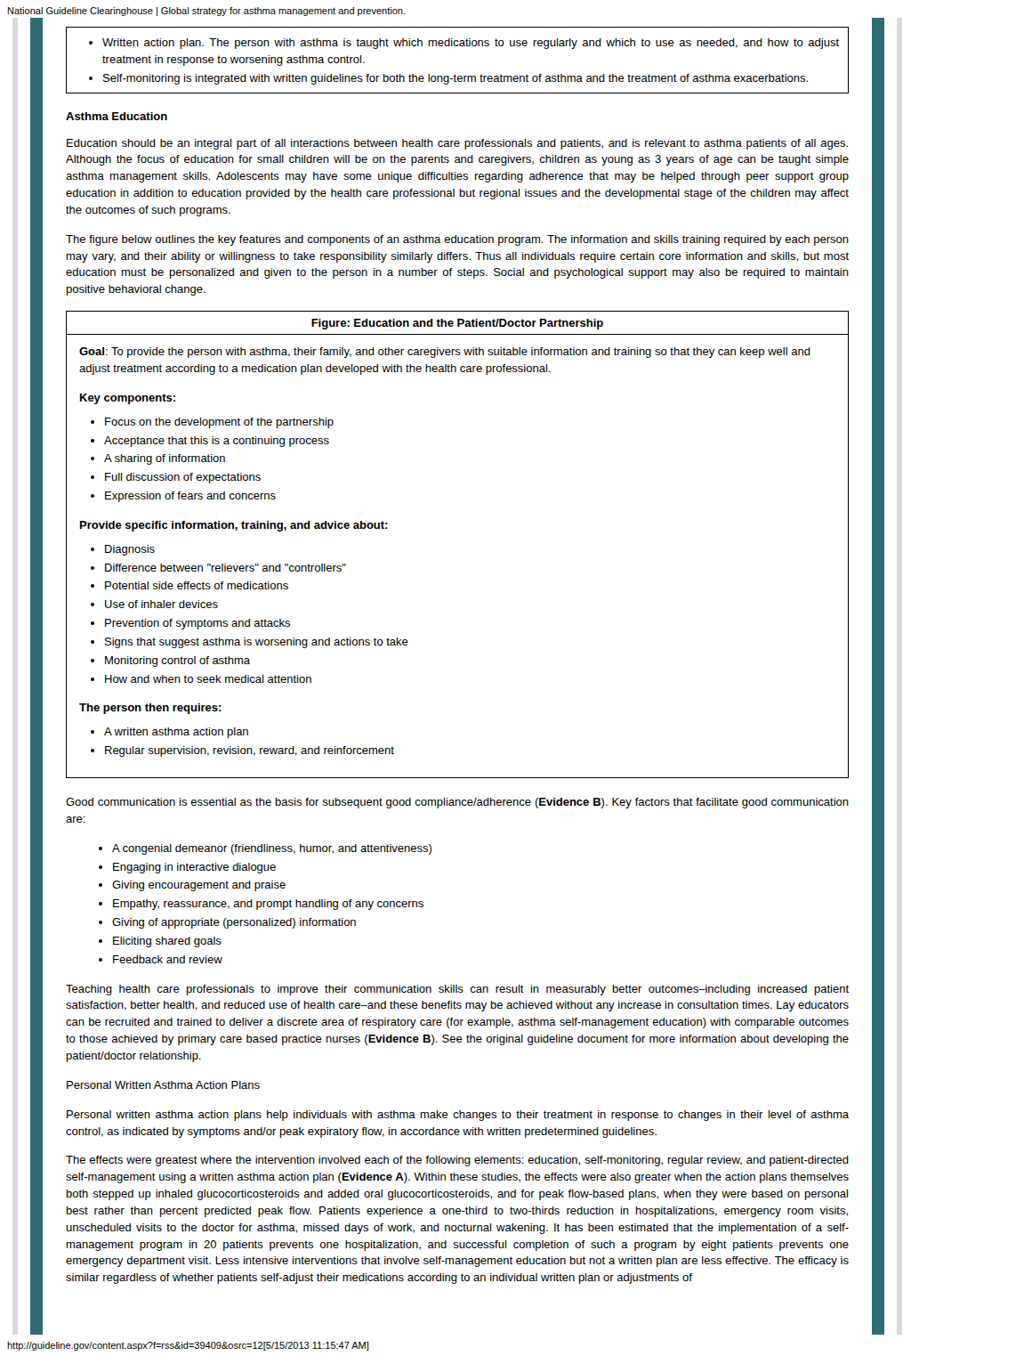National Guideline Clearinghouse | Global strategy for asthma management and prevention.
Written action plan. The person with asthma is taught which medications to use regularly and which to use as needed, and how to adjust treatment in response to worsening asthma control.
Self-monitoring is integrated with written guidelines for both the long-term treatment of asthma and the treatment of asthma exacerbations.
Asthma Education
Education should be an integral part of all interactions between health care professionals and patients, and is relevant to asthma patients of all ages. Although the focus of education for small children will be on the parents and caregivers, children as young as 3 years of age can be taught simple asthma management skills. Adolescents may have some unique difficulties regarding adherence that may be helped through peer support group education in addition to education provided by the health care professional but regional issues and the developmental stage of the children may affect the outcomes of such programs.
The figure below outlines the key features and components of an asthma education program. The information and skills training required by each person may vary, and their ability or willingness to take responsibility similarly differs. Thus all individuals require certain core information and skills, but most education must be personalized and given to the person in a number of steps. Social and psychological support may also be required to maintain positive behavioral change.
Figure: Education and the Patient/Doctor Partnership
Goal: To provide the person with asthma, their family, and other caregivers with suitable information and training so that they can keep well and adjust treatment according to a medication plan developed with the health care professional.
Key components:
Focus on the development of the partnership
Acceptance that this is a continuing process
A sharing of information
Full discussion of expectations
Expression of fears and concerns
Provide specific information, training, and advice about:
Diagnosis
Difference between "relievers" and "controllers"
Potential side effects of medications
Use of inhaler devices
Prevention of symptoms and attacks
Signs that suggest asthma is worsening and actions to take
Monitoring control of asthma
How and when to seek medical attention
The person then requires:
A written asthma action plan
Regular supervision, revision, reward, and reinforcement
Good communication is essential as the basis for subsequent good compliance/adherence (Evidence B). Key factors that facilitate good communication are:
A congenial demeanor (friendliness, humor, and attentiveness)
Engaging in interactive dialogue
Giving encouragement and praise
Empathy, reassurance, and prompt handling of any concerns
Giving of appropriate (personalized) information
Eliciting shared goals
Feedback and review
Teaching health care professionals to improve their communication skills can result in measurably better outcomes–including increased patient satisfaction, better health, and reduced use of health care–and these benefits may be achieved without any increase in consultation times. Lay educators can be recruited and trained to deliver a discrete area of respiratory care (for example, asthma self-management education) with comparable outcomes to those achieved by primary care based practice nurses (Evidence B). See the original guideline document for more information about developing the patient/doctor relationship.
Personal Written Asthma Action Plans
Personal written asthma action plans help individuals with asthma make changes to their treatment in response to changes in their level of asthma control, as indicated by symptoms and/or peak expiratory flow, in accordance with written predetermined guidelines.
The effects were greatest where the intervention involved each of the following elements: education, self-monitoring, regular review, and patient-directed self-management using a written asthma action plan (Evidence A). Within these studies, the effects were also greater when the action plans themselves both stepped up inhaled glucocorticosteroids and added oral glucocorticosteroids, and for peak flow-based plans, when they were based on personal best rather than percent predicted peak flow. Patients experience a one-third to two-thirds reduction in hospitalizations, emergency room visits, unscheduled visits to the doctor for asthma, missed days of work, and nocturnal wakening. It has been estimated that the implementation of a self-management program in 20 patients prevents one hospitalization, and successful completion of such a program by eight patients prevents one emergency department visit. Less intensive interventions that involve self-management education but not a written plan are less effective. The efficacy is similar regardless of whether patients self-adjust their medications according to an individual written plan or adjustments of
http://guideline.gov/content.aspx?f=rss&id=39409&osrc=12[5/15/2013 11:15:47 AM]